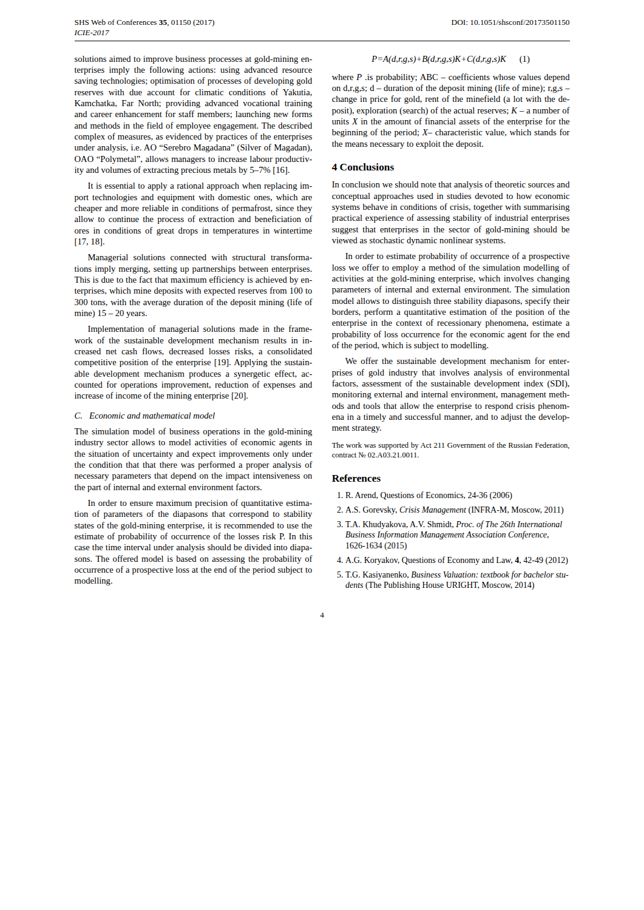SHS Web of Conferences 35, 01150 (2017)
ICIE-2017
DOI: 10.1051/shsconf/20173501150
solutions aimed to improve business processes at gold-mining enterprises imply the following actions: using advanced resource saving technologies; optimisation of processes of developing gold reserves with due account for climatic conditions of Yakutia, Kamchatka, Far North; providing advanced vocational training and career enhancement for staff members; launching new forms and methods in the field of employee engagement. The described complex of measures, as evidenced by practices of the enterprises under analysis, i.e. AO “Serebro Magadana” (Silver of Magadan), OAO “Polymetal”, allows managers to increase labour productivity and volumes of extracting precious metals by 5–7% [16].
It is essential to apply a rational approach when replacing import technologies and equipment with domestic ones, which are cheaper and more reliable in conditions of permafrost, since they allow to continue the process of extraction and beneficiation of ores in conditions of great drops in temperatures in wintertime [17, 18].
Managerial solutions connected with structural transformations imply merging, setting up partnerships between enterprises. This is due to the fact that maximum efficiency is achieved by enterprises, which mine deposits with expected reserves from 100 to 300 tons, with the average duration of the deposit mining (life of mine) 15 – 20 years.
Implementation of managerial solutions made in the framework of the sustainable development mechanism results in increased net cash flows, decreased losses risks, a consolidated competitive position of the enterprise [19]. Applying the sustainable development mechanism produces a synergetic effect, accounted for operations improvement, reduction of expenses and increase of income of the mining enterprise [20].
C. Economic and mathematical model
The simulation model of business operations in the gold-mining industry sector allows to model activities of economic agents in the situation of uncertainty and expect improvements only under the condition that that there was performed a proper analysis of necessary parameters that depend on the impact intensiveness on the part of internal and external environment factors.
In order to ensure maximum precision of quantitative estimation of parameters of the diapasons that correspond to stability states of the gold-mining enterprise, it is recommended to use the estimate of probability of occurrence of the losses risk P. In this case the time interval under analysis should be divided into diapasons. The offered model is based on assessing the probability of occurrence of a prospective loss at the end of the period subject to modelling.
P=A(d,r,g,s)+B(d,r,g,s)K+C(d,r,g,s)K(1)
where P .is probability; ABC – coefficients whose values depend on d,r,g,s; d – duration of the deposit mining (life of mine); r,g,s – change in price for gold, rent of the minefield (a lot with the deposit), exploration (search) of the actual reserves; K – a number of units X in the amount of financial assets of the enterprise for the beginning of the period; X– characteristic value, which stands for the means necessary to exploit the deposit.
4 Conclusions
In conclusion we should note that analysis of theoretic sources and conceptual approaches used in studies devoted to how economic systems behave in conditions of crisis, together with summarising practical experience of assessing stability of industrial enterprises suggest that enterprises in the sector of gold-mining should be viewed as stochastic dynamic nonlinear systems.
In order to estimate probability of occurrence of a prospective loss we offer to employ a method of the simulation modelling of activities at the gold-mining enterprise, which involves changing parameters of internal and external environment. The simulation model allows to distinguish three stability diapasons, specify their borders, perform a quantitative estimation of the position of the enterprise in the context of recessionary phenomena, estimate a probability of loss occurrence for the economic agent for the end of the period, which is subject to modelling.
We offer the sustainable development mechanism for enterprises of gold industry that involves analysis of environmental factors, assessment of the sustainable development index (SDI), monitoring external and internal environment, management methods and tools that allow the enterprise to respond crisis phenomena in a timely and successful manner, and to adjust the development strategy.
The work was supported by Act 211 Government of the Russian Federation, contract № 02.A03.21.0011.
References
R. Arend, Questions of Economics, 24-36 (2006)
A.S. Gorevsky, Crisis Management (INFRA-M, Moscow, 2011)
T.A. Khudyakova, A.V. Shmidt, Proc. of The 26th International Business Information Management Association Conference, 1626-1634 (2015)
A.G. Koryakov, Questions of Economy and Law, 4, 42-49 (2012)
T.G. Kasiyanenko, Business Valuation: textbook for bachelor students (The Publishing House URIGHT, Moscow, 2014)
4